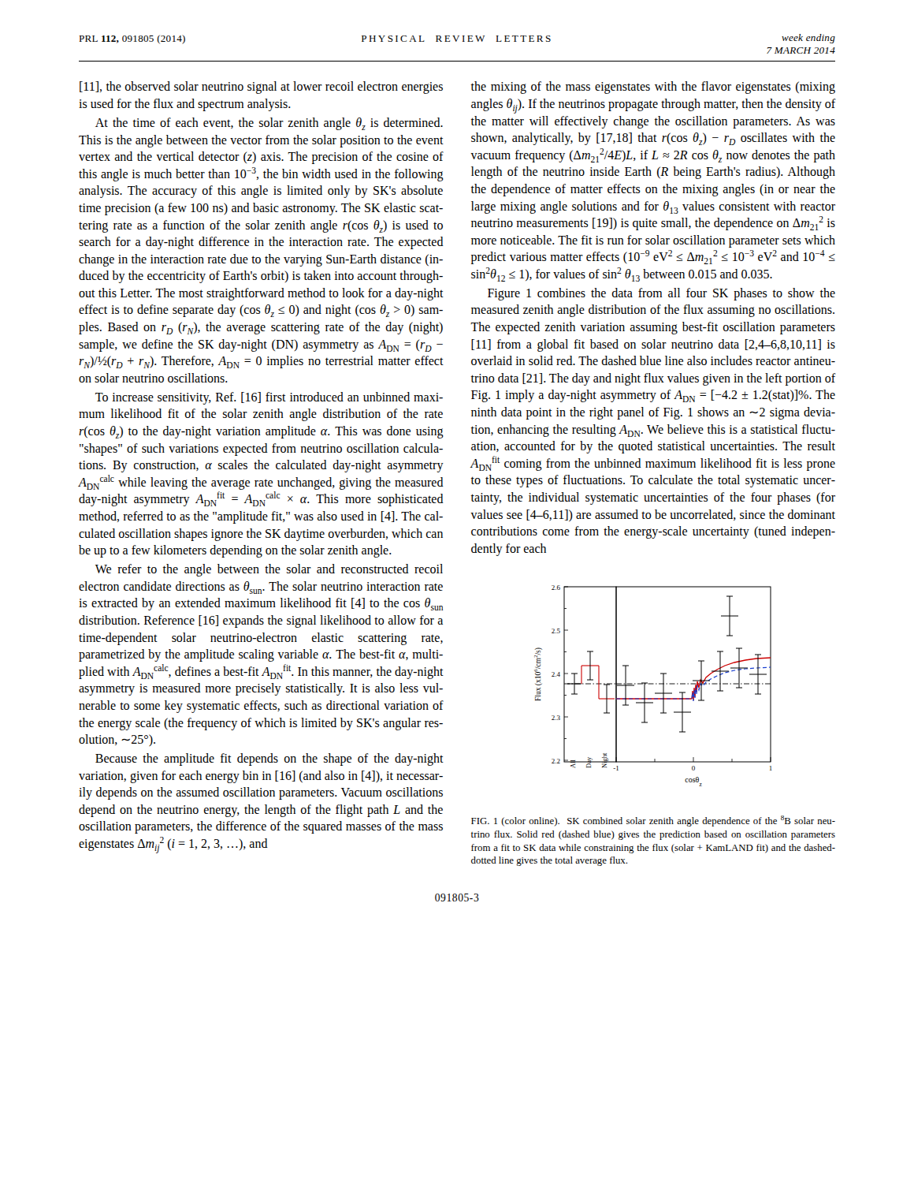PRL 112, 091805 (2014)
PHYSICAL REVIEW LETTERS
week ending 7 MARCH 2014
[11], the observed solar neutrino signal at lower recoil electron energies is used for the flux and spectrum analysis.
At the time of each event, the solar zenith angle θz is determined. This is the angle between the vector from the solar position to the event vertex and the vertical detector (z) axis. The precision of the cosine of this angle is much better than 10−3, the bin width used in the following analysis. The accuracy of this angle is limited only by SK's absolute time precision (a few 100 ns) and basic astronomy. The SK elastic scattering rate as a function of the solar zenith angle r(cos θz) is used to search for a day-night difference in the interaction rate. The expected change in the interaction rate due to the varying Sun-Earth distance (induced by the eccentricity of Earth's orbit) is taken into account throughout this Letter. The most straightforward method to look for a day-night effect is to define separate day (cos θz ≤ 0) and night (cos θz > 0) samples. Based on rD (rN), the average scattering rate of the day (night) sample, we define the SK day-night (DN) asymmetry as ADN = (rD − rN)/½(rD + rN). Therefore, ADN = 0 implies no terrestrial matter effect on solar neutrino oscillations.
To increase sensitivity, Ref. [16] first introduced an unbinned maximum likelihood fit of the solar zenith angle distribution of the rate r(cos θz) to the day-night variation amplitude α. This was done using "shapes" of such variations expected from neutrino oscillation calculations. By construction, α scales the calculated day-night asymmetry ADNcalc while leaving the average rate unchanged, giving the measured day-night asymmetry ADNfit = ADNcalc × α. This more sophisticated method, referred to as the "amplitude fit," was also used in [4]. The calculated oscillation shapes ignore the SK daytime overburden, which can be up to a few kilometers depending on the solar zenith angle.
We refer to the angle between the solar and reconstructed recoil electron candidate directions as θsun. The solar neutrino interaction rate is extracted by an extended maximum likelihood fit [4] to the cos θsun distribution. Reference [16] expands the signal likelihood to allow for a time-dependent solar neutrino-electron elastic scattering rate, parametrized by the amplitude scaling variable α. The best-fit α, multiplied with ADNcalc, defines a best-fit ADNfit. In this manner, the day-night asymmetry is measured more precisely statistically. It is also less vulnerable to some key systematic effects, such as directional variation of the energy scale (the frequency of which is limited by SK's angular resolution, ∼25°).
Because the amplitude fit depends on the shape of the day-night variation, given for each energy bin in [16] (and also in [4]), it necessarily depends on the assumed oscillation parameters. Vacuum oscillations depend on the neutrino energy, the length of the flight path L and the oscillation parameters, the difference of the squared masses of the mass eigenstates Δmij2 (i = 1, 2, 3, …), and
the mixing of the mass eigenstates with the flavor eigenstates (mixing angles θij). If the neutrinos propagate through matter, then the density of the matter will effectively change the oscillation parameters. As was shown, analytically, by [17,18] that r(cos θz) − rD oscillates with the vacuum frequency (Δm212/4E)L, if L ≈ 2R cos θz now denotes the path length of the neutrino inside Earth (R being Earth's radius). Although the dependence of matter effects on the mixing angles (in or near the large mixing angle solutions and for θ13 values consistent with reactor neutrino measurements [19]) is quite small, the dependence on Δm212 is more noticeable. The fit is run for solar oscillation parameter sets which predict various matter effects (10−9 eV2 ≤ Δm212 ≤ 10−3 eV2 and 10−4 ≤ sin2θ12 ≤ 1), for values of sin2 θ13 between 0.015 and 0.035.
Figure 1 combines the data from all four SK phases to show the measured zenith angle distribution of the flux assuming no oscillations. The expected zenith variation assuming best-fit oscillation parameters [11] from a global fit based on solar neutrino data [2,4–6,8,10,11] is overlaid in solid red. The dashed blue line also includes reactor antineutrino data [21]. The day and night flux values given in the left portion of Fig. 1 imply a day-night asymmetry of ADN = [−4.2 ± 1.2(stat)]%. The ninth data point in the right panel of Fig. 1 shows an ∼2 sigma deviation, enhancing the resulting ADN. We believe this is a statistical fluctuation, accounted for by the quoted statistical uncertainties. The result ADNfit coming from the unbinned maximum likelihood fit is less prone to these types of fluctuations. To calculate the total systematic uncertainty, the individual systematic uncertainties of the four phases (for values see [4–6,11]) are assumed to be uncorrelated, since the dominant contributions come from the energy-scale uncertainty (tuned independently for each
2.6 2.5 2.4 2.3 2.2 Flux (x106/cm2/s) -1 0 1 cosθz All Day Night
FIG. 1 (color online). SK combined solar zenith angle dependence of the 8B solar neutrino flux. Solid red (dashed blue) gives the prediction based on oscillation parameters from a fit to SK data while constraining the flux (solar + KamLAND fit) and the dashed-dotted line gives the total average flux.
091805-3